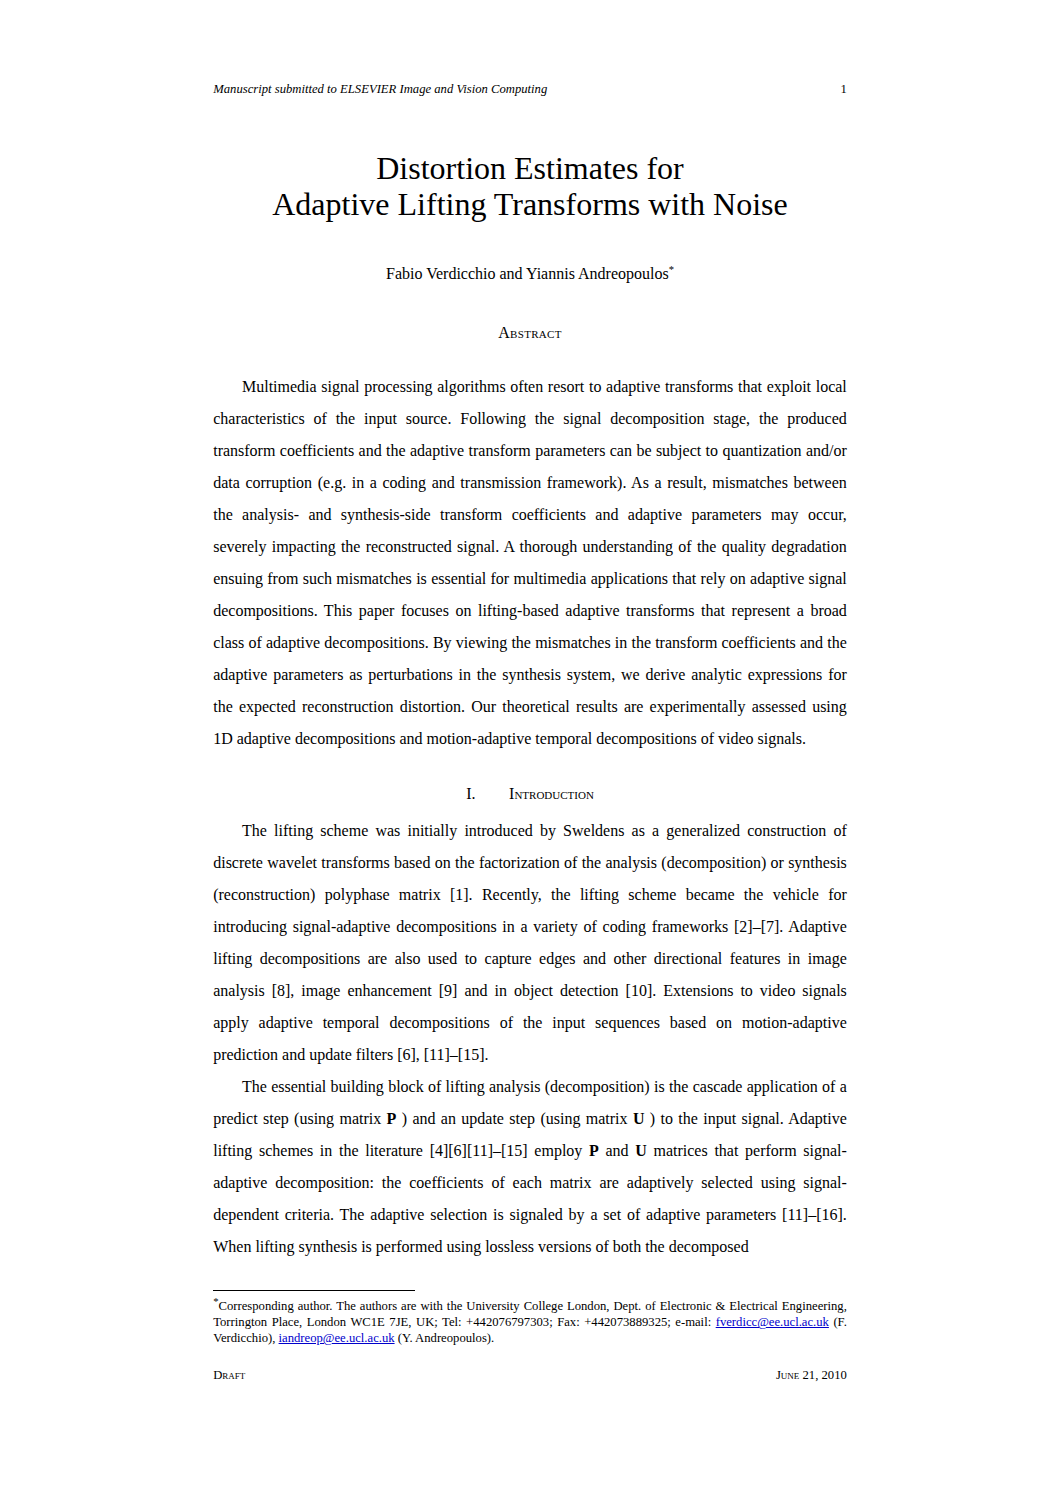Manuscript submitted to ELSEVIER Image and Vision Computing 1
Distortion Estimates for
Adaptive Lifting Transforms with Noise
Fabio Verdicchio and Yiannis Andreopoulos*
Abstract
Multimedia signal processing algorithms often resort to adaptive transforms that exploit local characteristics of the input source. Following the signal decomposition stage, the produced transform coefficients and the adaptive transform parameters can be subject to quantization and/or data corruption (e.g. in a coding and transmission framework). As a result, mismatches between the analysis- and synthesis-side transform coefficients and adaptive parameters may occur, severely impacting the reconstructed signal. A thorough understanding of the quality degradation ensuing from such mismatches is essential for multimedia applications that rely on adaptive signal decompositions. This paper focuses on lifting-based adaptive transforms that represent a broad class of adaptive decompositions. By viewing the mismatches in the transform coefficients and the adaptive parameters as perturbations in the synthesis system, we derive analytic expressions for the expected reconstruction distortion. Our theoretical results are experimentally assessed using 1D adaptive decompositions and motion-adaptive temporal decompositions of video signals.
I. Introduction
The lifting scheme was initially introduced by Sweldens as a generalized construction of discrete wavelet transforms based on the factorization of the analysis (decomposition) or synthesis (reconstruction) polyphase matrix [1]. Recently, the lifting scheme became the vehicle for introducing signal-adaptive decompositions in a variety of coding frameworks [2]–[7]. Adaptive lifting decompositions are also used to capture edges and other directional features in image analysis [8], image enhancement [9] and in object detection [10]. Extensions to video signals apply adaptive temporal decompositions of the input sequences based on motion-adaptive prediction and update filters [6], [11]–[15].
The essential building block of lifting analysis (decomposition) is the cascade application of a predict step (using matrix P ) and an update step (using matrix U ) to the input signal. Adaptive lifting schemes in the literature [4][6][11]–[15] employ P and U matrices that perform signal-adaptive decomposition: the coefficients of each matrix are adaptively selected using signal-dependent criteria. The adaptive selection is signaled by a set of adaptive parameters [11]–[16]. When lifting synthesis is performed using lossless versions of both the decomposed
*Corresponding author. The authors are with the University College London, Dept. of Electronic & Electrical Engineering, Torrington Place, London WC1E 7JE, UK; Tel: +442076797303; Fax: +442073889325; e-mail: fverdicc@ee.ucl.ac.uk (F. Verdicchio), iandreop@ee.ucl.ac.uk (Y. Andreopoulos).
Draft June 21, 2010